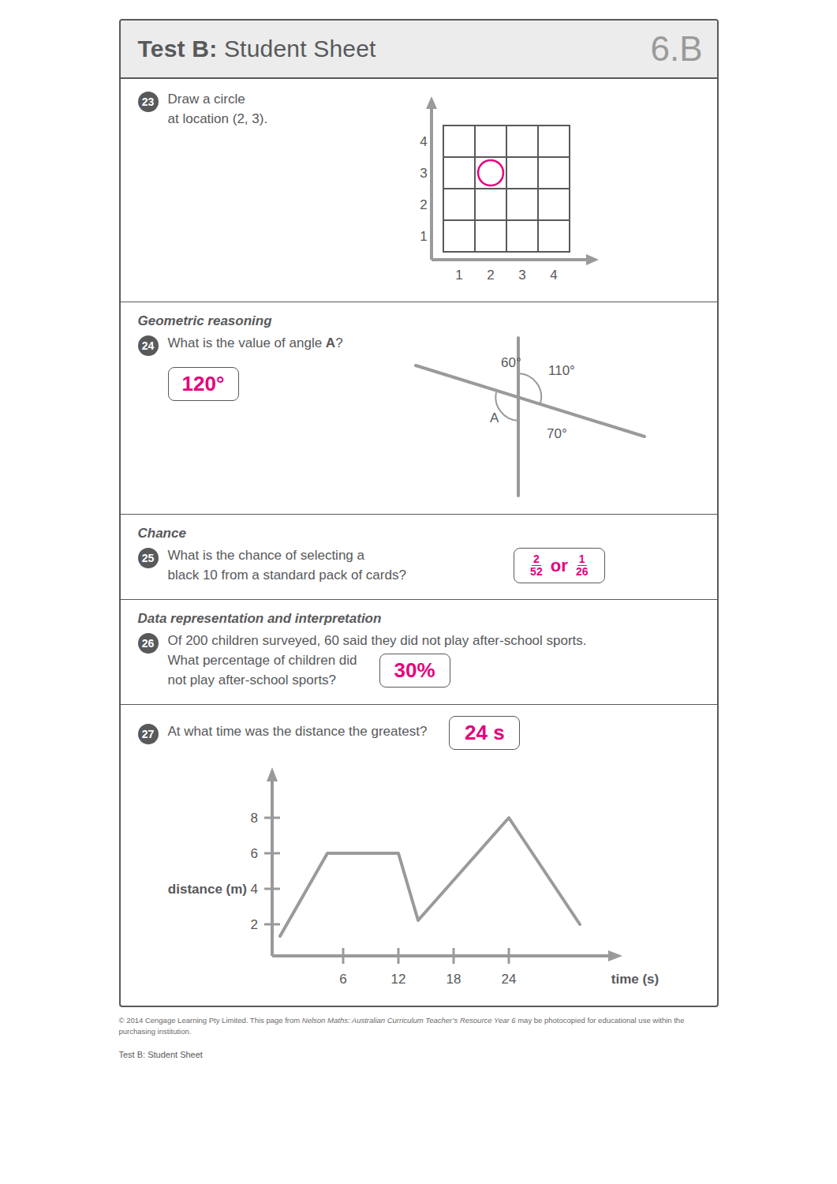Test B: Student Sheet
6.B
23
Draw a circle
at location (2, 3).
4 3 2 1 1 2 3 4
Geometric reasoning
24
What is the value of angle A?
120°
60° 110° A 70°
Chance
25
What is the chance of selecting a
black 10 from a standard pack of cards?
252 or 126
Data representation and interpretation
26
Of 200 children surveyed, 60 said they did not play after-school sports.
What percentage of children did
not play after-school sports? 30%
27
At what time was the distance the greatest?
24 s
2 4 6 8 6 12 18 24 distance (m) time (s)
© 2014 Cengage Learning Pty Limited. This page from Nelson Maths: Australian Curriculum Teacher’s Resource Year 6 may be photocopied for educational use within the purchasing institution.
Test B: Student Sheet